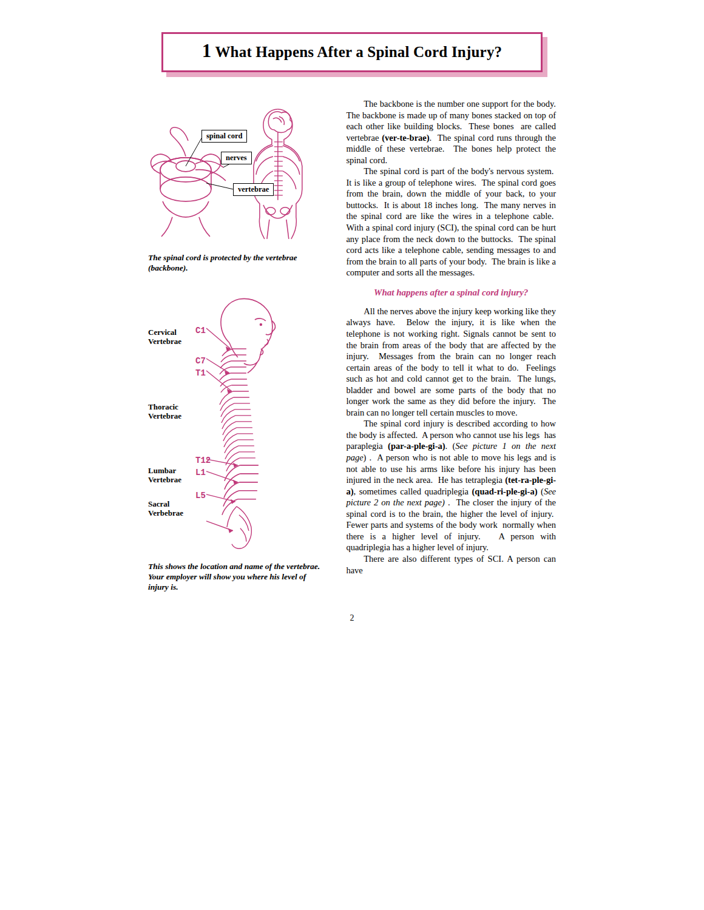1 What Happens After a Spinal Cord Injury?
spinal cord
nerves
vertebrae
The spinal cord is protected by the vertebrae (backbone).
Cervical
Vertebrae
Thoracic
Vertebrae
Lumbar
Vertebrae
Sacral
Verbebrae
C1
C7
T1
T12
L1
L5
This shows the location and name of the vertebrae. Your employer will show you where his level of injury is.
The backbone is the number one support for the body. The backbone is made up of many bones stacked on top of each other like building blocks. These bones are called vertebrae (ver-te-brae). The spinal cord runs through the middle of these vertebrae. The bones help protect the spinal cord.
The spinal cord is part of the body's nervous system. It is like a group of telephone wires. The spinal cord goes from the brain, down the middle of your back, to your buttocks. It is about 18 inches long. The many nerves in the spinal cord are like the wires in a telephone cable. With a spinal cord injury (SCI), the spinal cord can be hurt any place from the neck down to the buttocks. The spinal cord acts like a telephone cable, sending messages to and from the brain to all parts of your body. The brain is like a computer and sorts all the messages.
What happens after a spinal cord injury?
All the nerves above the injury keep working like they always have. Below the injury, it is like when the telephone is not working right. Signals cannot be sent to the brain from areas of the body that are affected by the injury. Messages from the brain can no longer reach certain areas of the body to tell it what to do. Feelings such as hot and cold cannot get to the brain. The lungs, bladder and bowel are some parts of the body that no longer work the same as they did before the injury. The brain can no longer tell certain muscles to move.
The spinal cord injury is described according to how the body is affected. A person who cannot use his legs has paraplegia (par-a-ple-gi-a). (See picture 1 on the next page) . A person who is not able to move his legs and is not able to use his arms like before his injury has been injured in the neck area. He has tetraplegia (tet-ra-ple-gi-a), sometimes called quadriplegia (quad-ri-ple-gi-a) (See picture 2 on the next page) . The closer the injury of the spinal cord is to the brain, the higher the level of injury. Fewer parts and systems of the body work normally when there is a higher level of injury. A person with quadriplegia has a higher level of injury.
There are also different types of SCI. A person can have
2